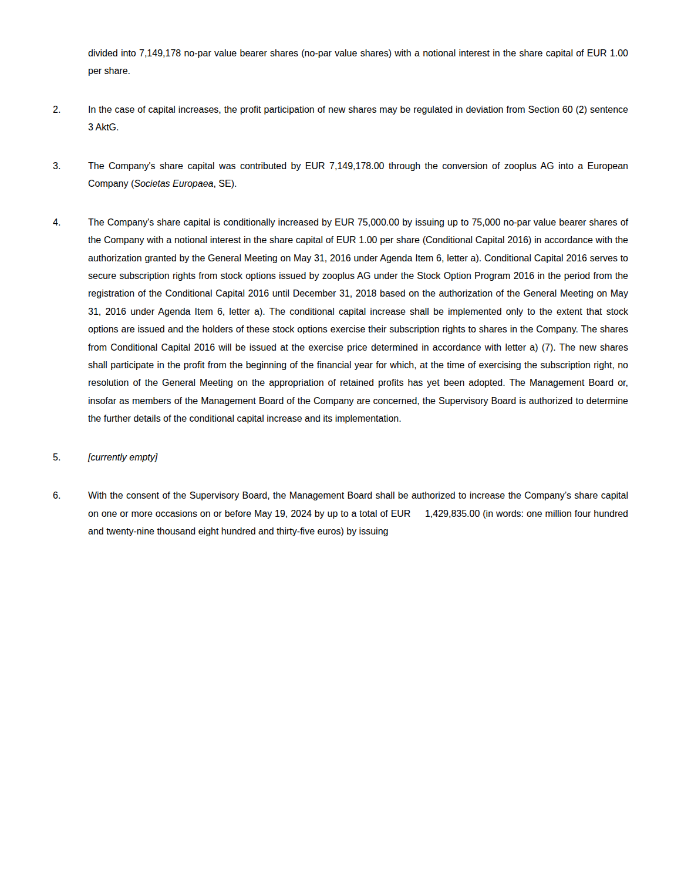divided into 7,149,178 no-par value bearer shares (no-par value shares) with a notional interest in the share capital of EUR 1.00 per share.
In the case of capital increases, the profit participation of new shares may be regulated in deviation from Section 60 (2) sentence 3 AktG.
The Company's share capital was contributed by EUR 7,149,178.00 through the conversion of zooplus AG into a European Company (Societas Europaea, SE).
The Company's share capital is conditionally increased by EUR 75,000.00 by issuing up to 75,000 no-par value bearer shares of the Company with a notional interest in the share capital of EUR 1.00 per share (Conditional Capital 2016) in accordance with the authorization granted by the General Meeting on May 31, 2016 under Agenda Item 6, letter a). Conditional Capital 2016 serves to secure subscription rights from stock options issued by zooplus AG under the Stock Option Program 2016 in the period from the registration of the Conditional Capital 2016 until December 31, 2018 based on the authorization of the General Meeting on May 31, 2016 under Agenda Item 6, letter a). The conditional capital increase shall be implemented only to the extent that stock options are issued and the holders of these stock options exercise their subscription rights to shares in the Company. The shares from Conditional Capital 2016 will be issued at the exercise price determined in accordance with letter a) (7). The new shares shall participate in the profit from the beginning of the financial year for which, at the time of exercising the subscription right, no resolution of the General Meeting on the appropriation of retained profits has yet been adopted. The Management Board or, insofar as members of the Management Board of the Company are concerned, the Supervisory Board is authorized to determine the further details of the conditional capital increase and its implementation.
[currently empty]
With the consent of the Supervisory Board, the Management Board shall be authorized to increase the Company’s share capital on one or more occasions on or before May 19, 2024 by up to a total of EUR 1,429,835.00 (in words: one million four hundred and twenty-nine thousand eight hundred and thirty-five euros) by issuing